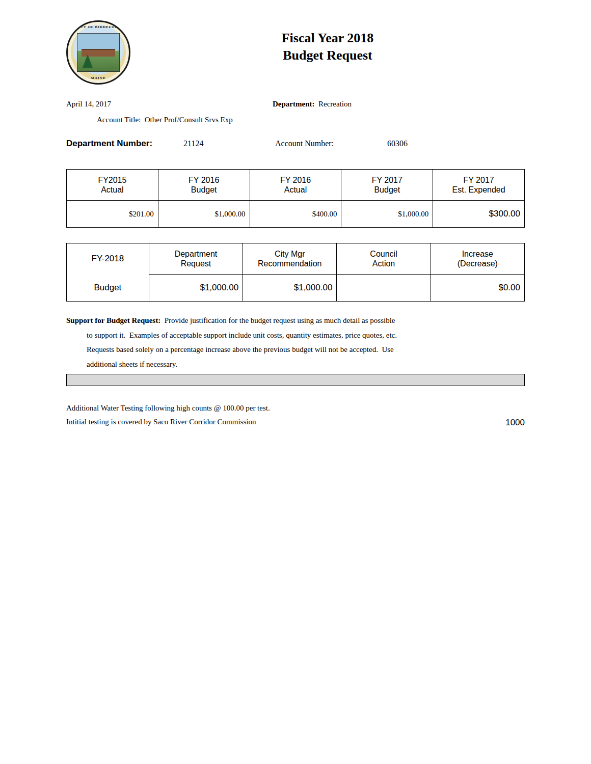CITY OF BIDDEFORD MAINE
Fiscal Year 2018
Budget Request
April 14, 2017
Department: Recreation
Account Title: Other Prof/Consult Srvs Exp
Department Number:
21124
Account Number:
60306
| FY2015 Actual | FY 2016 Budget | FY 2016 Actual | FY 2017 Budget | FY 2017 Est. Expended |
| --- | --- | --- | --- | --- |
| $201.00 | $1,000.00 | $400.00 | $1,000.00 | $300.00 |
| FY-2018 | Department Request | City Mgr Recommendation | Council Action | Increase (Decrease) |
| Budget | $1,000.00 | $1,000.00 | | $0.00 |
Support for Budget Request: Provide justification for the budget request using as much detail as possible
to support it. Examples of acceptable support include unit costs, quantity estimates, price quotes, etc.
Requests based solely on a percentage increase above the previous budget will not be accepted. Use
additional sheets if necessary.
Additional Water Testing following high counts @ 100.00 per test.
Intitial testing is covered by Saco River Corridor Commission 1000